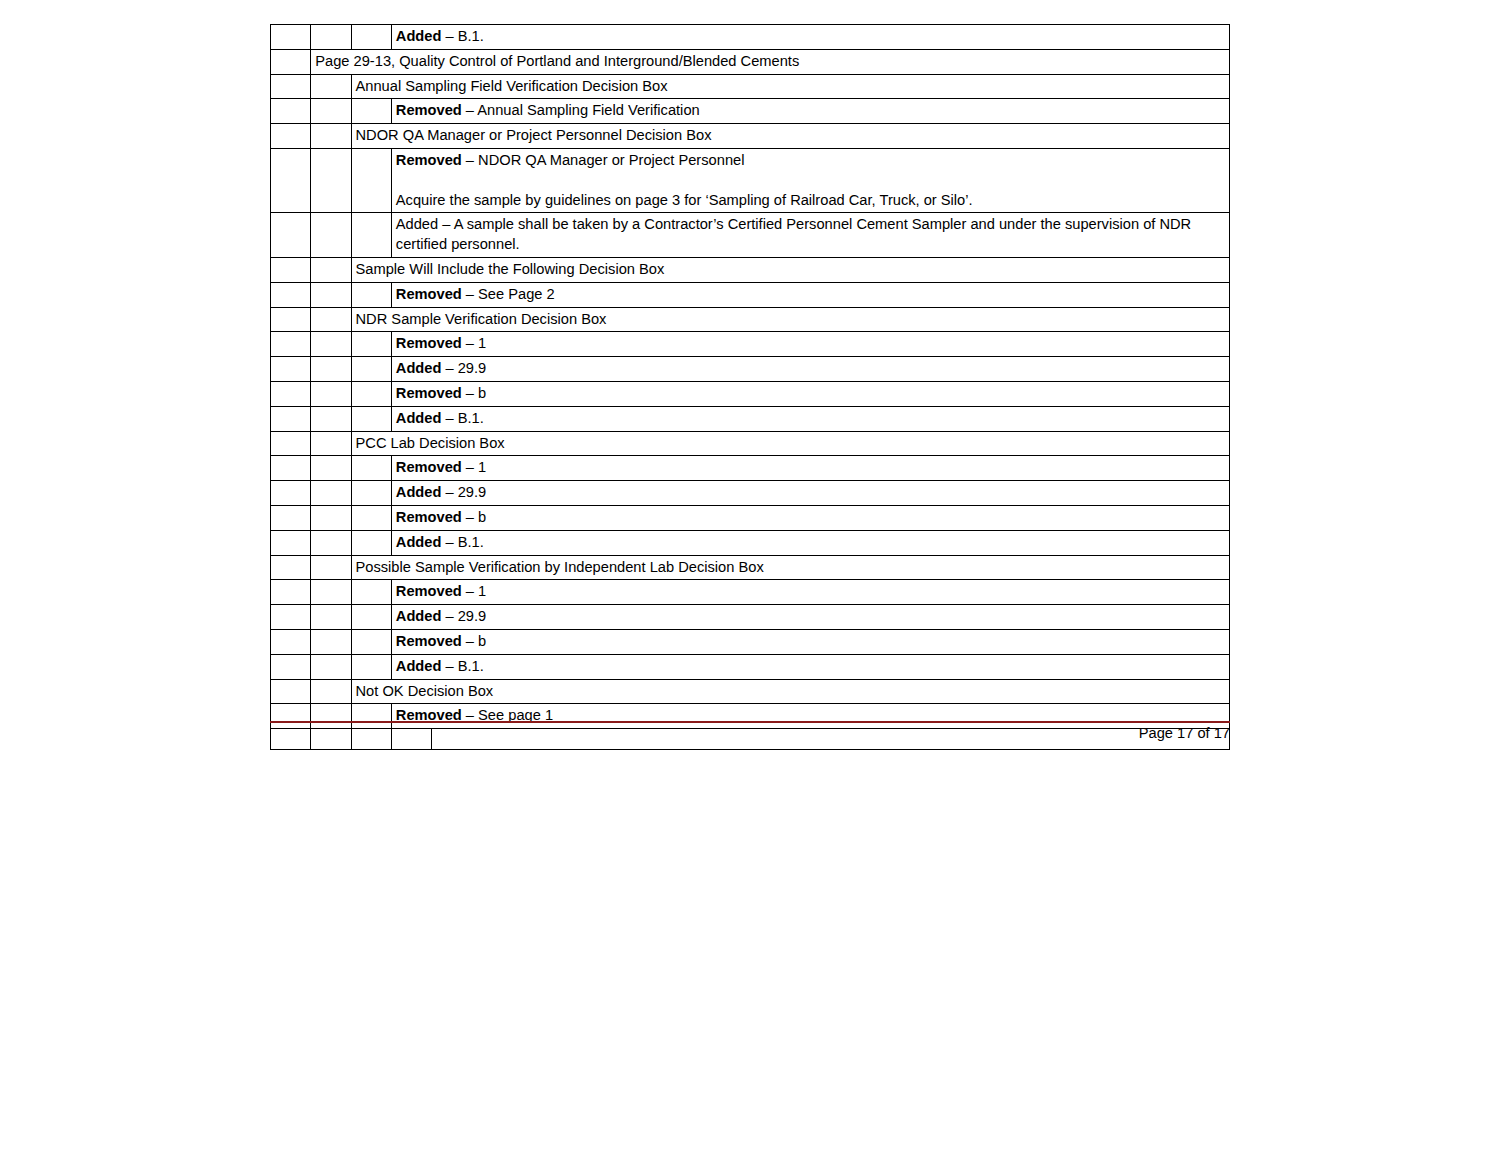| | | | Added – B.1. |
| | Page 29-13, Quality Control of Portland and Interground/Blended Cements |
| | | Annual Sampling Field Verification Decision Box |
| | | | Removed – Annual Sampling Field Verification |
| | | NDOR QA Manager or Project Personnel Decision Box |
| | | | Removed – NDOR QA Manager or Project Personnel Acquire the sample by guidelines on page 3 for ‘Sampling of Railroad Car, Truck, or Silo’. |
| | | | Added – A sample shall be taken by a Contractor’s Certified Personnel Cement Sampler and under the supervision of NDR certified personnel. |
| | | Sample Will Include the Following Decision Box |
| | | | Removed – See Page 2 |
| | | NDR Sample Verification Decision Box |
| | | | Removed – 1 |
| | | | Added – 29.9 |
| | | | Removed – b |
| | | | Added – B.1. |
| | | PCC Lab Decision Box |
| | | | Removed – 1 |
| | | | Added – 29.9 |
| | | | Removed – b |
| | | | Added – B.1. |
| | | Possible Sample Verification by Independent Lab Decision Box |
| | | | Removed – 1 |
| | | | Added – 29.9 |
| | | | Removed – b |
| | | | Added – B.1. |
| | | Not OK Decision Box |
| | | | Removed – See page 1 |
Page 17 of 17